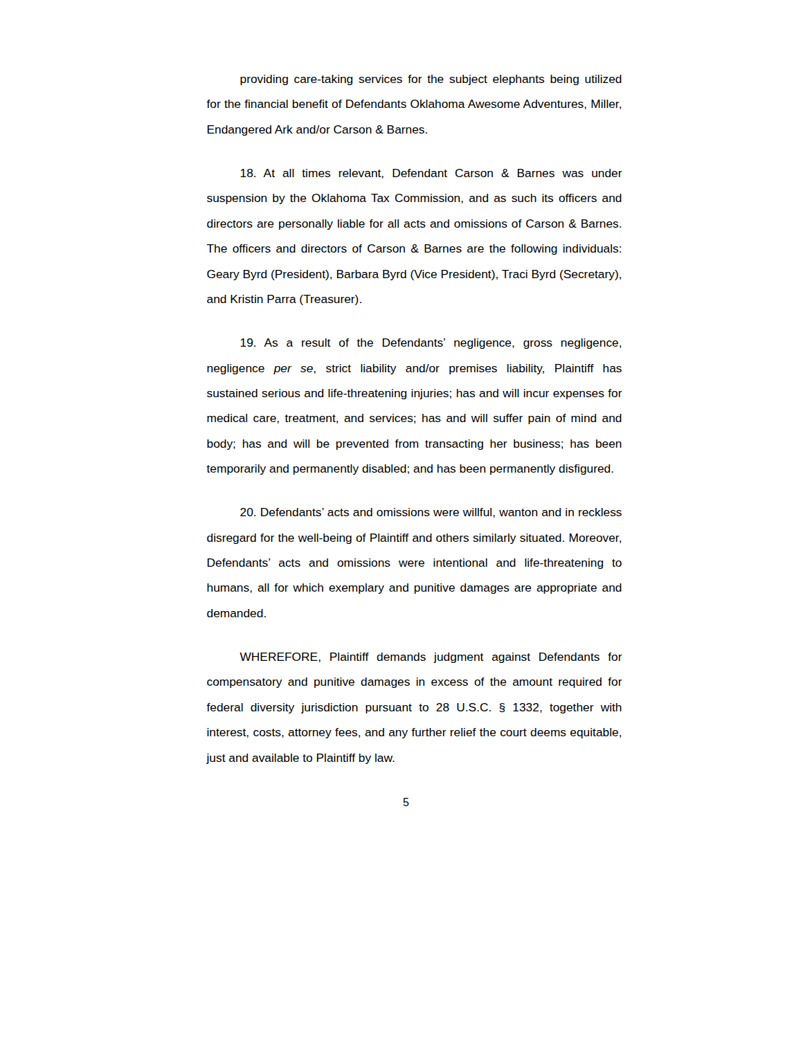providing care-taking services for the subject elephants being utilized for the financial benefit of Defendants Oklahoma Awesome Adventures, Miller, Endangered Ark and/or Carson & Barnes.
18. At all times relevant, Defendant Carson & Barnes was under suspension by the Oklahoma Tax Commission, and as such its officers and directors are personally liable for all acts and omissions of Carson & Barnes. The officers and directors of Carson & Barnes are the following individuals: Geary Byrd (President), Barbara Byrd (Vice President), Traci Byrd (Secretary), and Kristin Parra (Treasurer).
19. As a result of the Defendants’ negligence, gross negligence, negligence per se, strict liability and/or premises liability, Plaintiff has sustained serious and life-threatening injuries; has and will incur expenses for medical care, treatment, and services; has and will suffer pain of mind and body; has and will be prevented from transacting her business; has been temporarily and permanently disabled; and has been permanently disfigured.
20. Defendants’ acts and omissions were willful, wanton and in reckless disregard for the well-being of Plaintiff and others similarly situated. Moreover, Defendants’ acts and omissions were intentional and life-threatening to humans, all for which exemplary and punitive damages are appropriate and demanded.
WHEREFORE, Plaintiff demands judgment against Defendants for compensatory and punitive damages in excess of the amount required for federal diversity jurisdiction pursuant to 28 U.S.C. § 1332, together with interest, costs, attorney fees, and any further relief the court deems equitable, just and available to Plaintiff by law.
5